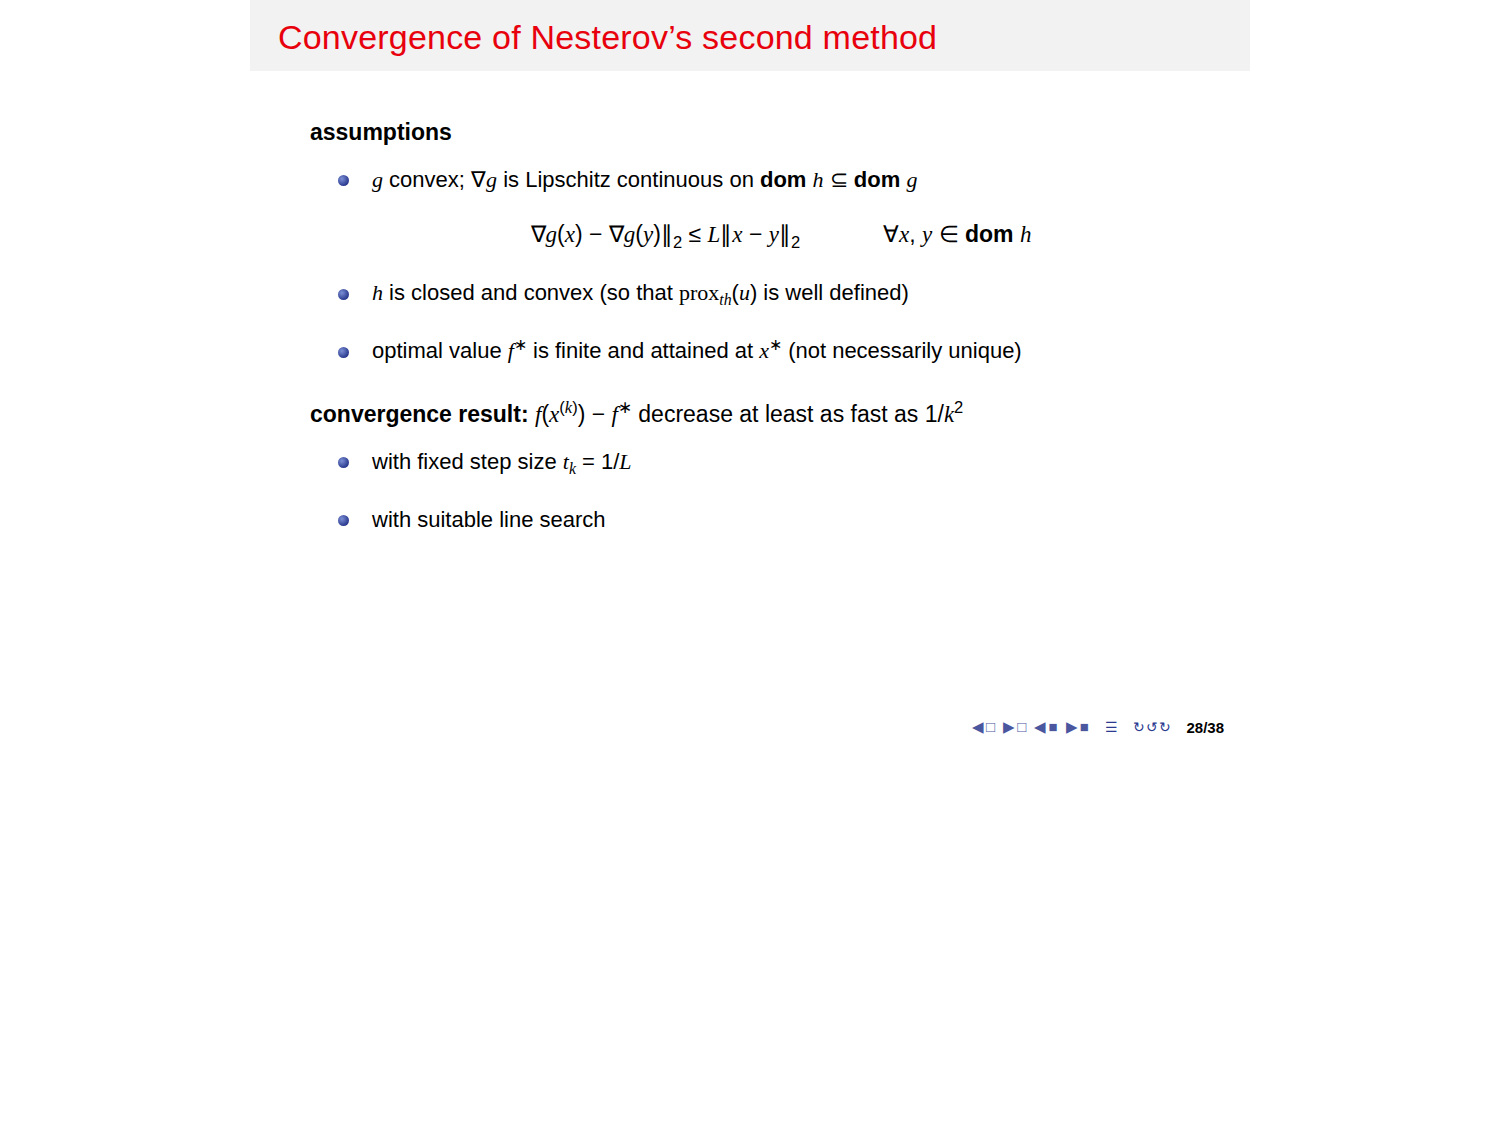Convergence of Nesterov’s second method
assumptions
g convex; ∇g is Lipschitz continuous on dom h ⊆ dom g
∇g(x) − ∇g(y)∥2 ≤ L∥x − y∥2 ∀x, y ∈ dom h
h is closed and convex (so that proxth(u) is well defined)
optimal value f∗ is finite and attained at x∗ (not necessarily unique)
convergence result: f(x(k)) − f∗ decrease at least as fast as 1/k2
with fixed step size tk = 1/L
with suitable line search
◀□ ▶□ ◀■ ▶■ ☰ ↻↺↻ 28/38